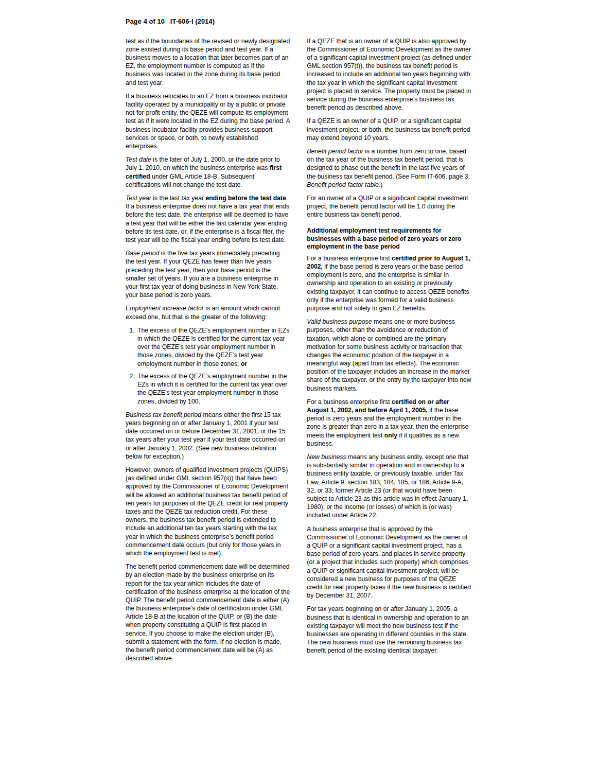Page 4 of 10 IT-606-I (2014)
test as if the boundaries of the revised or newly designated zone existed during its base period and test year. If a business moves to a location that later becomes part of an EZ, the employment number is computed as if the business was located in the zone during its base period and test year.
If a business relocates to an EZ from a business incubator facility operated by a municipality or by a public or private not-for-profit entity, the QEZE will compute its employment test as if it were located in the EZ during the base period. A business incubator facility provides business support services or space, or both, to newly established enterprises.
Test date is the later of July 1, 2000, or the date prior to July 1, 2010, on which the business enterprise was first certified under GML Article 18-B. Subsequent certifications will not change the test date.
Test year is the last tax year ending before the test date. If a business enterprise does not have a tax year that ends before the test date, the enterprise will be deemed to have a test year that will be either the last calendar year ending before its test date, or, if the enterprise is a fiscal filer, the test year will be the fiscal year ending before its test date.
Base period is the five tax years immediately preceding the test year. If your QEZE has fewer than five years preceding the test year, then your base period is the smaller set of years. If you are a business enterprise in your first tax year of doing business in New York State, your base period is zero years.
Employment increase factor is an amount which cannot exceed one, but that is the greater of the following:
The excess of the QEZE’s employment number in EZs in which the QEZE is certified for the current tax year over the QEZE’s test year employment number in those zones, divided by the QEZE’s test year employment number in those zones; or
The excess of the QEZE’s employment number in the EZs in which it is certified for the current tax year over the QEZE’s test year employment number in those zones, divided by 100.
Business tax benefit period means either the first 15 tax years beginning on or after January 1, 2001 if your test date occurred on or before December 31, 2001, or the 15 tax years after your test year if your test date occurred on or after January 1, 2002. (See new business definition below for exception.)
However, owners of qualified investment projects (QUIPS) (as defined under GML section 957(s)) that have been approved by the Commissioner of Economic Development will be allowed an additional business tax benefit period of ten years for purposes of the QEZE credit for real property taxes and the QEZE tax reduction credit. For these owners, the business tax benefit period is extended to include an additional ten tax years starting with the tax year in which the business enterprise’s benefit period commencement date occurs (but only for those years in which the employment test is met).
The benefit period commencement date will be determined by an election made by the business enterprise on its report for the tax year which includes the date of certification of the business enterprise at the location of the QUIP. The benefit period commencement date is either (A) the business enterprise’s date of certification under GML Article 18-B at the location of the QUIP, or (B) the date when property constituting a QUIP is first placed in service. If you choose to make the election under (B), submit a statement with the form. If no election is made, the benefit period commencement date will be (A) as described above.
If a QEZE that is an owner of a QUIP is also approved by the Commissioner of Economic Development as the owner of a significant capital investment project (as defined under GML section 957(t)), the business tax benefit period is increased to include an additional ten years beginning with the tax year in which the significant capital investment project is placed in service. The property must be placed in service during the business enterprise’s business tax benefit period as described above.
If a QEZE is an owner of a QUIP, or a significant capital investment project, or both, the business tax benefit period may extend beyond 10 years.
Benefit period factor is a number from zero to one, based on the tax year of the business tax benefit period, that is designed to phase out the benefit in the last five years of the business tax benefit period. (See Form IT-606, page 3, Benefit period factor table.)
For an owner of a QUIP or a significant capital investment project, the benefit period factor will be 1.0 during the entire business tax benefit period.
Additional employment test requirements for businesses with a base period of zero years or zero employment in the base period
For a business enterprise first certified prior to August 1, 2002, if the base period is zero years or the base period employment is zero, and the enterprise is similar in ownership and operation to an existing or previously existing taxpayer, it can continue to access QEZE benefits only if the enterprise was formed for a valid business purpose and not solely to gain EZ benefits.
Valid business purpose means one or more business purposes, other than the avoidance or reduction of taxation, which alone or combined are the primary motivation for some business activity or transaction that changes the economic position of the taxpayer in a meaningful way (apart from tax effects). The economic position of the taxpayer includes an increase in the market share of the taxpayer, or the entry by the taxpayer into new business markets.
For a business enterprise first certified on or after August 1, 2002, and before April 1, 2005, if the base period is zero years and the employment number in the zone is greater than zero in a tax year, then the enterprise meets the employment test only if it qualifies as a new business.
New business means any business entity, except one that is substantially similar in operation and in ownership to a business entity taxable, or previously taxable, under Tax Law, Article 9, section 183, 184, 185, or 186; Article 9-A, 32, or 33; former Article 23 (or that would have been subject to Article 23 as this article was in effect January 1, 1980); or the income (or losses) of which is (or was) included under Article 22.
A business enterprise that is approved by the Commissioner of Economic Development as the owner of a QUIP or a significant capital investment project, has a base period of zero years, and places in service property (or a project that includes such property) which comprises a QUIP or significant capital investment project, will be considered a new business for purposes of the QEZE credit for real property taxes if the new business is certified by December 31, 2007.
For tax years beginning on or after January 1, 2005, a business that is identical in ownership and operation to an existing taxpayer will meet the new business test if the businesses are operating in different counties in the state. The new business must use the remaining business tax benefit period of the existing identical taxpayer.